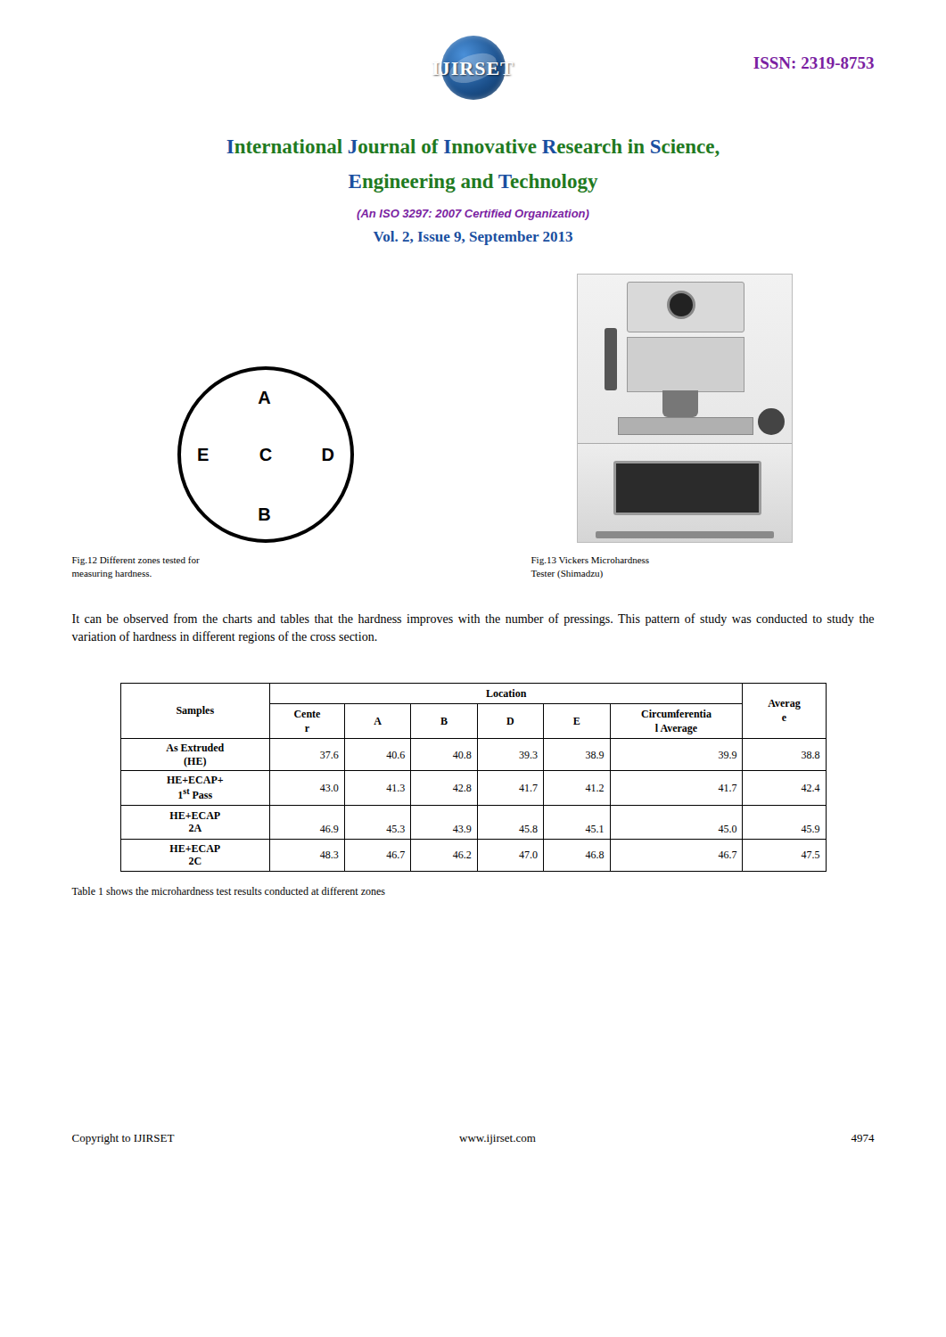IJIRSET
ISSN: 2319-8753
International Journal of Innovative Research in Science, Engineering and Technology
(An ISO 3297: 2007 Certified Organization)
Vol. 2, Issue 9, September 2013
A B C D E
Fig.12 Different zones tested for
measuring hardness.
Fig.13 Vickers Microhardness
Tester (Shimadzu)
It can be observed from the charts and tables that the hardness improves with the number of pressings. This pattern of study was conducted to study the variation of hardness in different regions of the cross section.
| Samples | Location | Averag e |
| --- | --- | --- |
| Cente r | A | B | D | E | Circumferentia l Average |
| As Extruded (HE) | 37.6 | 40.6 | 40.8 | 39.3 | 38.9 | 39.9 | 38.8 |
| HE+ECAP+ 1 st Pass | 43.0 | 41.3 | 42.8 | 41.7 | 41.2 | 41.7 | 42.4 |
| HE+ECAP 2A | 46.9 | 45.3 | 43.9 | 45.8 | 45.1 | 45.0 | 45.9 |
| HE+ECAP 2C | 48.3 | 46.7 | 46.2 | 47.0 | 46.8 | 46.7 | 47.5 |
Table 1 shows the microhardness test results conducted at different zones
Copyright to IJIRSET
www.ijirset.com
4974